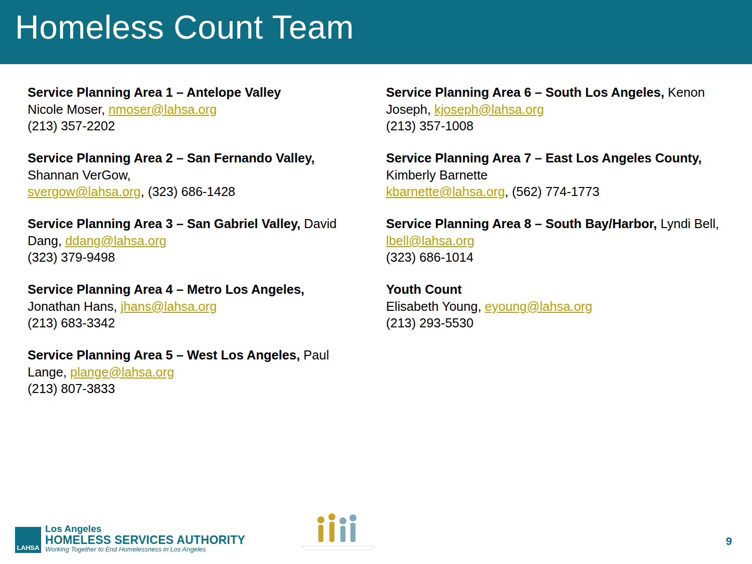Homeless Count Team
Service Planning Area 1 – Antelope Valley
Nicole Moser, nmoser@lahsa.org
(213) 357-2202
Service Planning Area 2 – San Fernando Valley, Shannan VerGow,
svergow@lahsa.org, (323) 686-1428
Service Planning Area 3 – San Gabriel Valley, David Dang, ddang@lahsa.org
(323) 379-9498
Service Planning Area 4 – Metro Los Angeles, Jonathan Hans, jhans@lahsa.org
(213) 683-3342
Service Planning Area 5 – West Los Angeles, Paul Lange, plange@lahsa.org
(213) 807-3833
Service Planning Area 6 – South Los Angeles, Kenon Joseph, kjoseph@lahsa.org
(213) 357-1008
Service Planning Area 7 – East Los Angeles County, Kimberly Barnette
kbarnette@lahsa.org, (562) 774-1773
Service Planning Area 8 – South Bay/Harbor, Lyndi Bell, lbell@lahsa.org
(323) 686-1014
Youth Count
Elisabeth Young, eyoung@lahsa.org
(213) 293-5530
LAHSA
Los Angeles
HOMELESS SERVICES AUTHORITY
Working Together to End Homelessness in Los Angeles
9